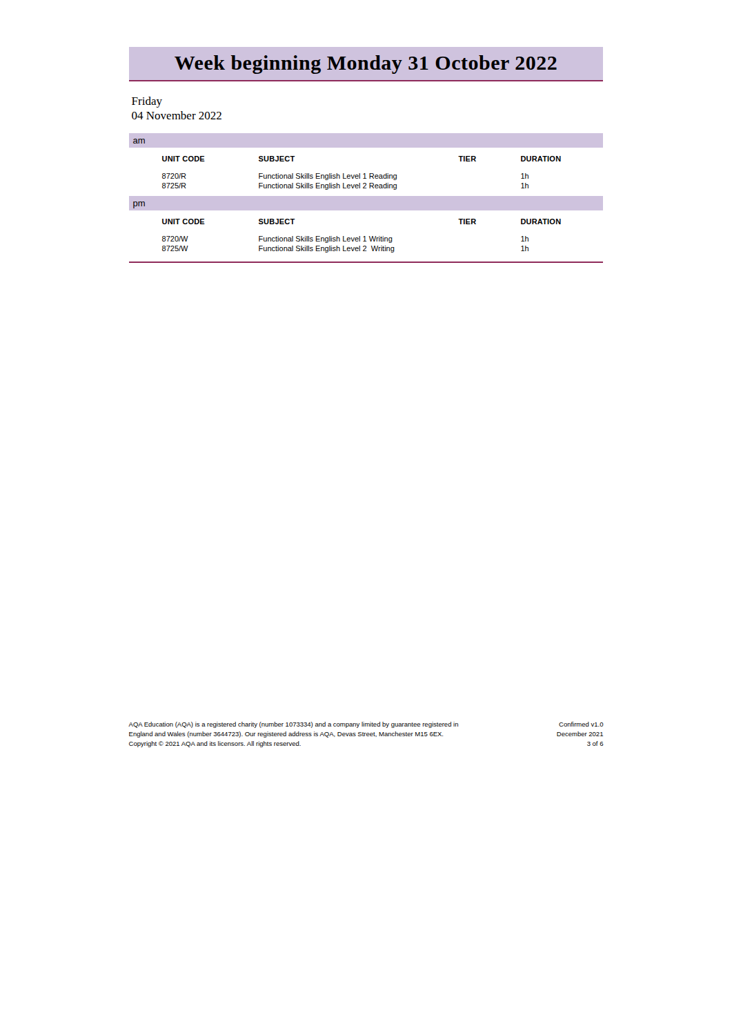Week beginning Monday 31 October 2022
Friday
04 November 2022
| am |
| | UNIT CODE | SUBJECT | TIER | DURATION |
| | 8720/R | Functional Skills English Level 1 Reading | | 1h |
| | 8725/R | Functional Skills English Level 2 Reading | | 1h |
| pm |
| | UNIT CODE | SUBJECT | TIER | DURATION |
| | 8720/W | Functional Skills English Level 1 Writing | | 1h |
| | 8725/W | Functional Skills English Level 2 Writing | | 1h |
AQA Education (AQA) is a registered charity (number 1073334) and a company limited by guarantee registered in England and Wales (number 3644723). Our registered address is AQA, Devas Street, Manchester M15 6EX.
Copyright © 2021 AQA and its licensors. All rights reserved.
Confirmed v1.0
December 2021
3 of 6